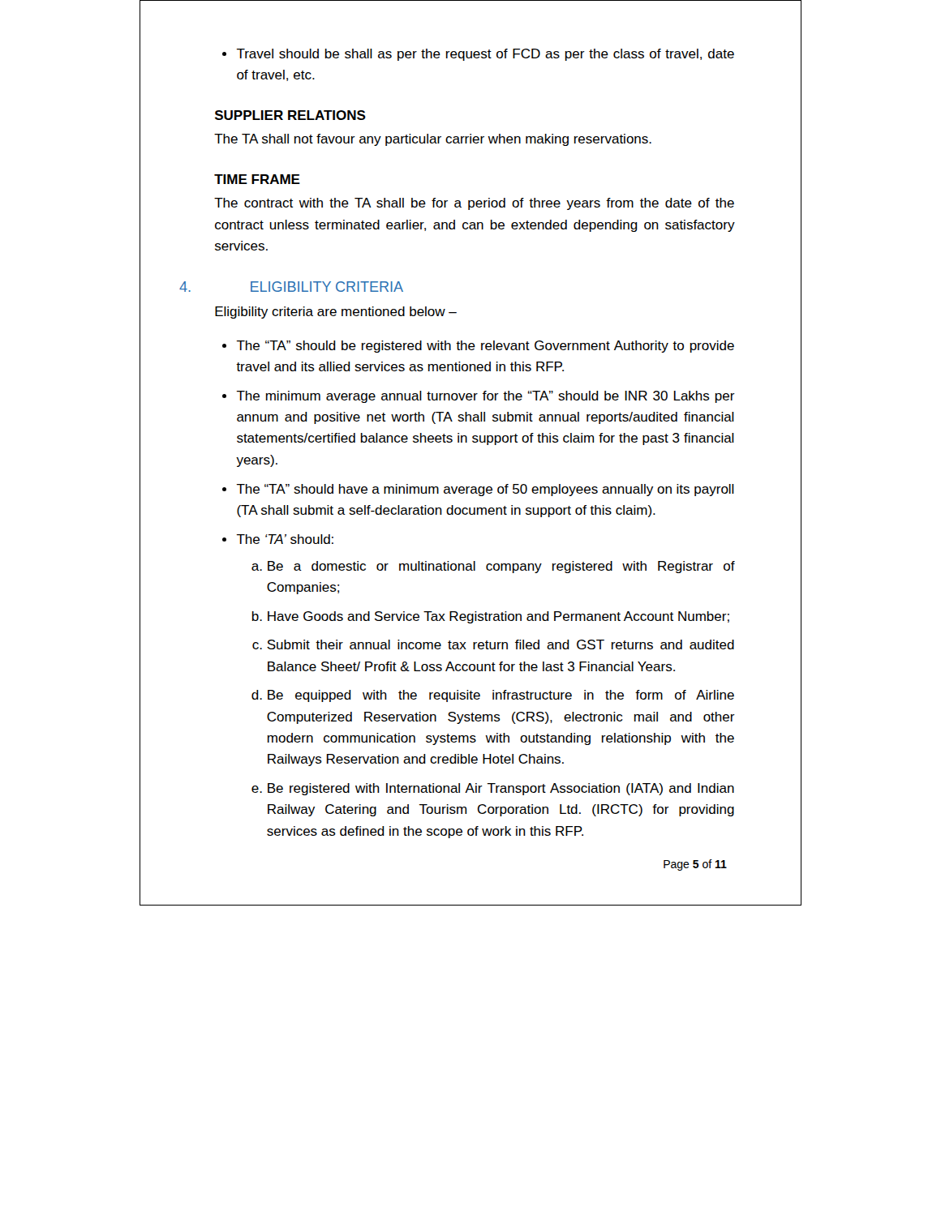Travel should be shall as per the request of FCD as per the class of travel, date of travel, etc.
SUPPLIER RELATIONS
The TA shall not favour any particular carrier when making reservations.
TIME FRAME
The contract with the TA shall be for a period of three years from the date of the contract unless terminated earlier, and can be extended depending on satisfactory services.
4. ELIGIBILITY CRITERIA
Eligibility criteria are mentioned below –
The “TA” should be registered with the relevant Government Authority to provide travel and its allied services as mentioned in this RFP.
The minimum average annual turnover for the “TA” should be INR 30 Lakhs per annum and positive net worth (TA shall submit annual reports/audited financial statements/certified balance sheets in support of this claim for the past 3 financial years).
The “TA” should have a minimum average of 50 employees annually on its payroll (TA shall submit a self-declaration document in support of this claim).
The ‘TA’ should:
Be a domestic or multinational company registered with Registrar of Companies;
Have Goods and Service Tax Registration and Permanent Account Number;
Submit their annual income tax return filed and GST returns and audited Balance Sheet/ Profit & Loss Account for the last 3 Financial Years.
Be equipped with the requisite infrastructure in the form of Airline Computerized Reservation Systems (CRS), electronic mail and other modern communication systems with outstanding relationship with the Railways Reservation and credible Hotel Chains.
Be registered with International Air Transport Association (IATA) and Indian Railway Catering and Tourism Corporation Ltd. (IRCTC) for providing services as defined in the scope of work in this RFP.
Page 5 of 11